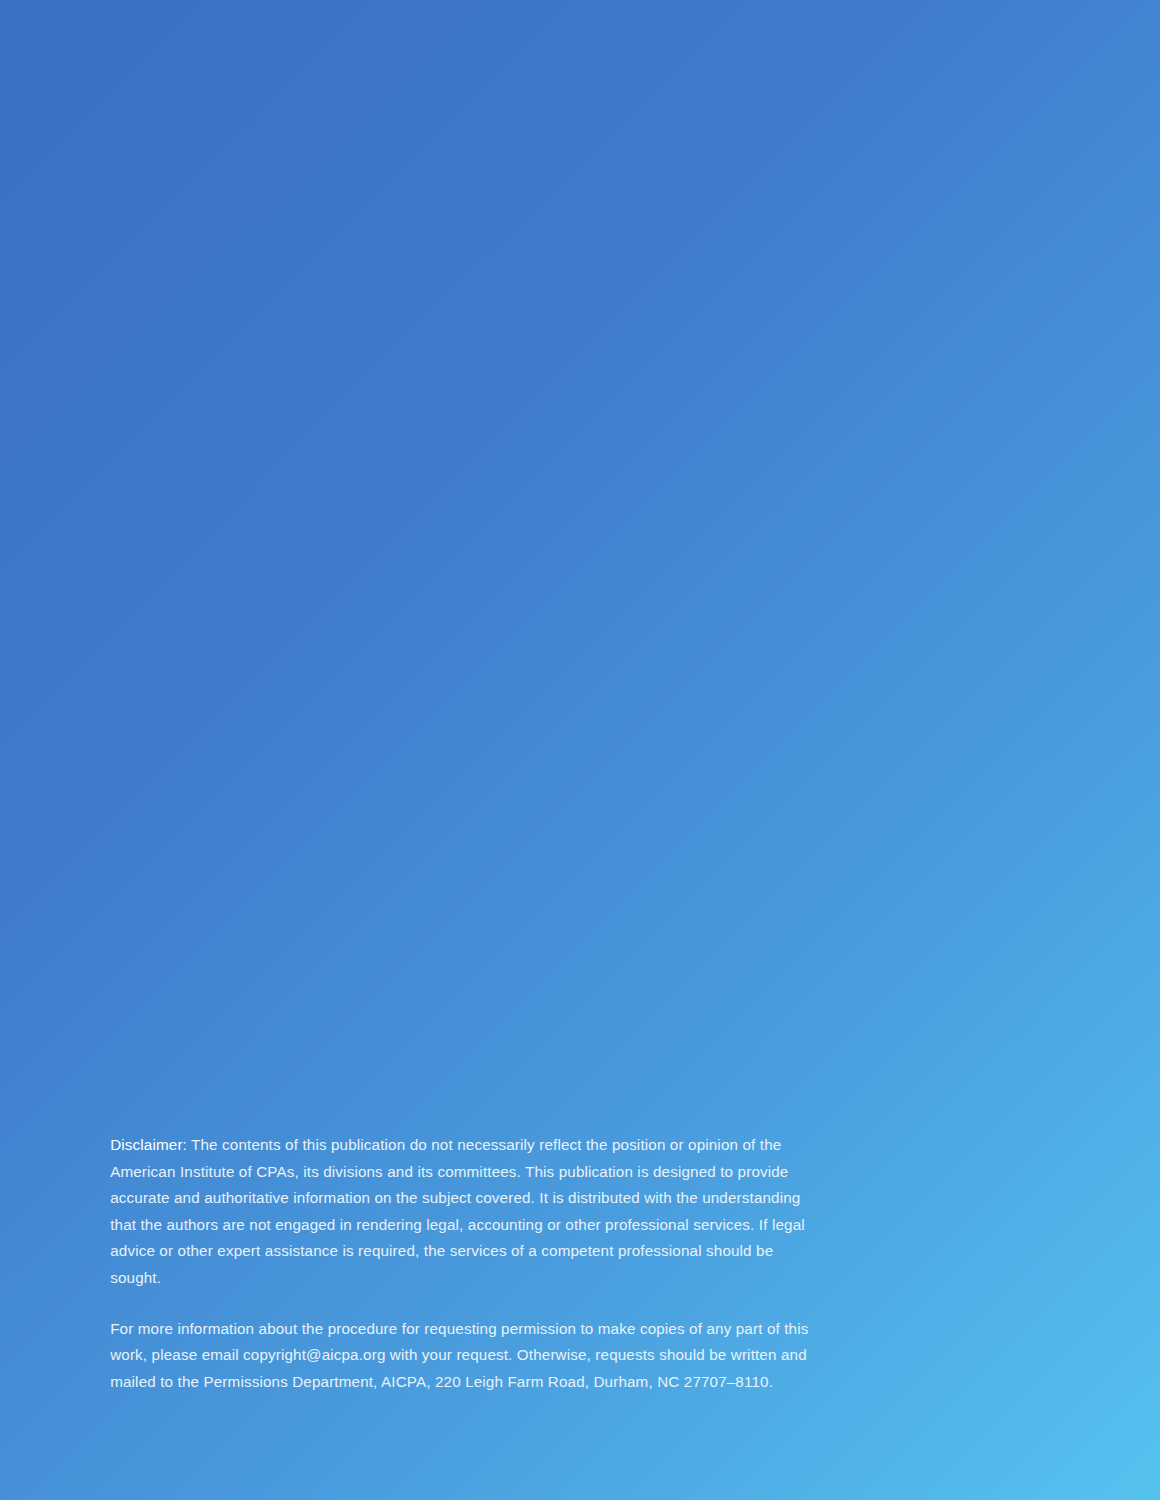Disclaimer: The contents of this publication do not necessarily reflect the position or opinion of the American Institute of CPAs, its divisions and its committees. This publication is designed to provide accurate and authoritative information on the subject covered. It is distributed with the understanding that the authors are not engaged in rendering legal, accounting or other professional services. If legal advice or other expert assistance is required, the services of a competent professional should be sought.
For more information about the procedure for requesting permission to make copies of any part of this work, please email copyright@aicpa.org with your request. Otherwise, requests should be written and mailed to the Permissions Department, AICPA, 220 Leigh Farm Road, Durham, NC 27707–8110.